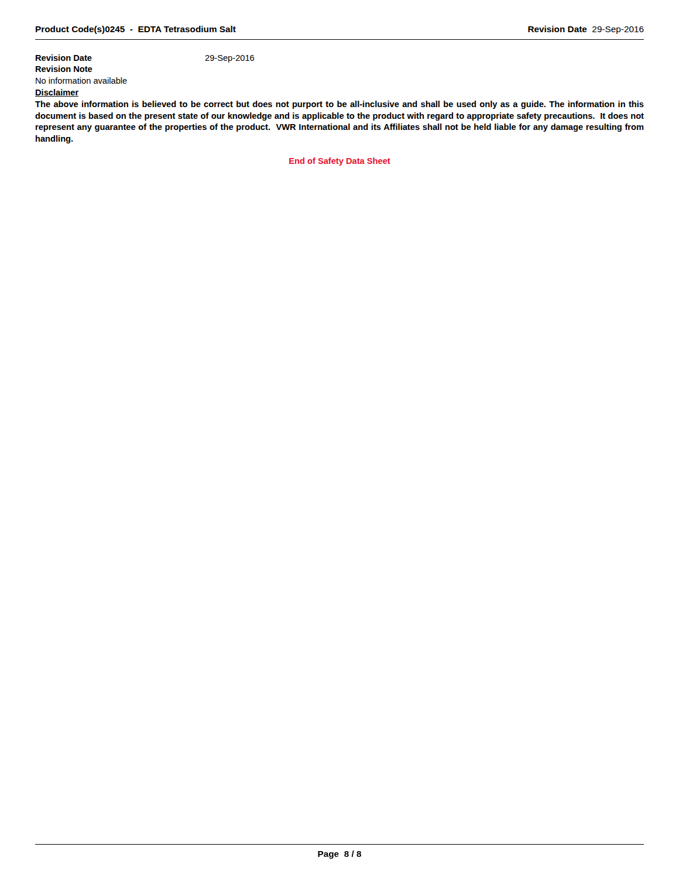Product Code(s)0245 - EDTA Tetrasodium Salt
Revision Date 29-Sep-2016
Revision Date
29-Sep-2016
Revision Note
No information available
Disclaimer
The above information is believed to be correct but does not purport to be all-inclusive and shall be used only as a guide. The information in this document is based on the present state of our knowledge and is applicable to the product with regard to appropriate safety precautions. It does not represent any guarantee of the properties of the product. VWR International and its Affiliates shall not be held liable for any damage resulting from handling.
End of Safety Data Sheet
Page 8 / 8